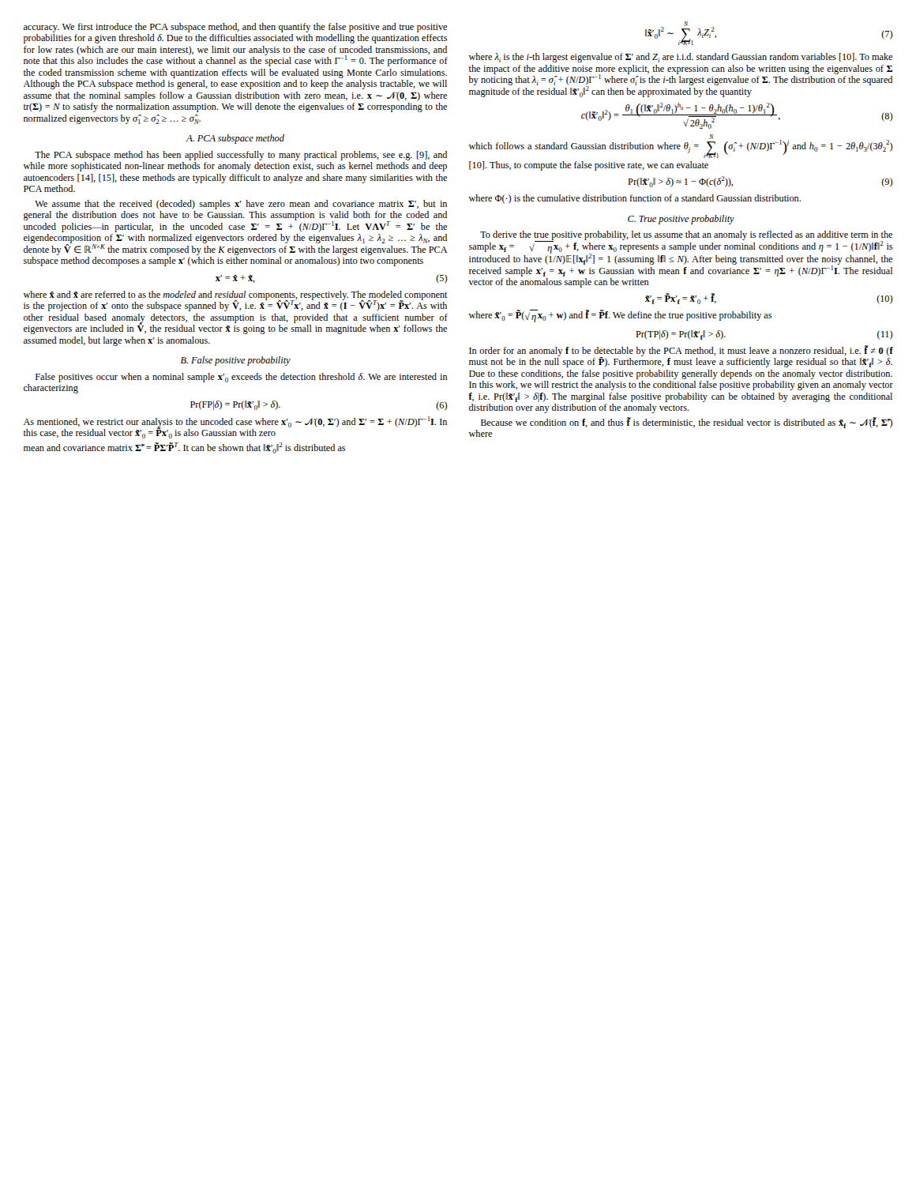accuracy. We first introduce the PCA subspace method, and then quantify the false positive and true positive probabilities for a given threshold δ. Due to the difficulties associated with modelling the quantization effects for low rates (which are our main interest), we limit our analysis to the case of uncoded transmissions, and note that this also includes the case without a channel as the special case with Γ−1 = 0. The performance of the coded transmission scheme with quantization effects will be evaluated using Monte Carlo simulations. Although the PCA subspace method is general, to ease exposition and to keep the analysis tractable, we will assume that the nominal samples follow a Gaussian distribution with zero mean, i.e. x ∼ 𝒩(0, Σ) where tr(Σ) = N to satisfy the normalization assumption. We will denote the eigenvalues of Σ corresponding to the normalized eigenvectors by σ̂1 ≥ σ̂2 ≥ … ≥ σ̂N.
A. PCA subspace method
The PCA subspace method has been applied successfully to many practical problems, see e.g. [9], and while more sophisticated non-linear methods for anomaly detection exist, such as kernel methods and deep autoencoders [14], [15], these methods are typically difficult to analyze and share many similarities with the PCA method.
We assume that the received (decoded) samples x′ have zero mean and covariance matrix Σ′, but in general the distribution does not have to be Gaussian. This assumption is valid both for the coded and uncoded policies—in particular, in the uncoded case Σ′ = Σ + (N/D)Γ−1I. Let VΛVT = Σ′ be the eigendecomposition of Σ′ with normalized eigenvectors ordered by the eigenvalues λ1 ≥ λ2 ≥ … ≥ λN, and denote by V̂ ∈ ℝN×K the matrix composed by the K eigenvectors of Σ with the largest eigenvalues. The PCA subspace method decomposes a sample x′ (which is either nominal or anomalous) into two components
x′ = x̂ + x̃, (5)
where x̂ and x̃ are referred to as the modeled and residual components, respectively. The modeled component is the projection of x′ onto the subspace spanned by V̂, i.e. x̂ = V̂V̂Tx′, and x̃ = (I − V̂V̂T)x′ = P̃x′. As with other residual based anomaly detectors, the assumption is that, provided that a sufficient number of eigenvectors are included in V̂, the residual vector x̃ is going to be small in magnitude when x′ follows the assumed model, but large when x′ is anomalous.
B. False positive probability
False positives occur when a nominal sample x′0 exceeds the detection threshold δ. We are interested in characterizing
Pr(FP|δ) = Pr(‖x̃′0‖ > δ). (6)
As mentioned, we restrict our analysis to the uncoded case where x′0 ∼ 𝒩(0, Σ′) and Σ′ = Σ + (N/D)Γ−1I. In this case, the residual vector x̃′0 = P̃x′0 is also Gaussian with zero
mean and covariance matrix Σ̃′ = P̃Σ′P̃T. It can be shown that ‖x̃′0‖2 is distributed as
‖x̃′0‖2 ∼ N∑i=K+1 λiZi2, (7)
where λi is the i-th largest eigenvalue of Σ′ and Zi are i.i.d. standard Gaussian random variables [10]. To make the impact of the additive noise more explicit, the expression can also be written using the eigenvalues of Σ by noticing that λi = σ̂i + (N/D)Γ−1 where σ̂i is the i-th largest eigenvalue of Σ. The distribution of the squared magnitude of the residual ‖x̃′0‖2 can then be approximated by the quantity
c(‖x̃′0‖2) = θ1 ((‖x̃′0‖2/θ1)h0 − 1 − θ2h0(h0 − 1)/θ12)√2θ2h02, (8)
which follows a standard Gaussian distribution where θj = N∑i=K+1 (σ̂i + (N/D)Γ−1)j and h0 = 1 − 2θ1θ3/(3θ22) [10]. Thus, to compute the false positive rate, we can evaluate
Pr(‖x̃′0‖ > δ) ≈ 1 − Φ(c(δ2)), (9)
where Φ(·) is the cumulative distribution function of a standard Gaussian distribution.
C. True positive probability
To derive the true positive probability, let us assume that an anomaly is reflected as an additive term in the sample xf = √η x0 + f, where x0 represents a sample under nominal conditions and η = 1 − (1/N)‖f‖2 is introduced to have (1/N)𝔼[‖xf‖2] = 1 (assuming ‖f‖ ≤ N). After being transmitted over the noisy channel, the received sample x′f = xf + w is Gaussian with mean f and covariance Σ′ = ηΣ + (N/D)Γ−1I. The residual vector of the anomalous sample can be written
x̃′f = P̃x′f = x̃′0 + f̃, (10)
where x̃′0 = P̃(√η x0 + w) and f̃ = P̃f. We define the true positive probability as
Pr(TP|δ) = Pr(‖x̃′f‖ > δ). (11)
In order for an anomaly f to be detectable by the PCA method, it must leave a nonzero residual, i.e. f̃ ≠ 0 (f must not be in the null space of P̄). Furthermore, f must leave a sufficiently large residual so that ‖x̃′f‖ > δ. Due to these conditions, the false positive probability generally depends on the anomaly vector distribution. In this work, we will restrict the analysis to the conditional false positive probability given an anomaly vector f, i.e. Pr(‖x̃′f‖ > δ|f). The marginal false positive probability can be obtained by averaging the conditional distribution over any distribution of the anomaly vectors.
Because we condition on f, and thus f̃ is deterministic, the residual vector is distributed as x̃f ∼ 𝒩(f̃, Σ̃′) where